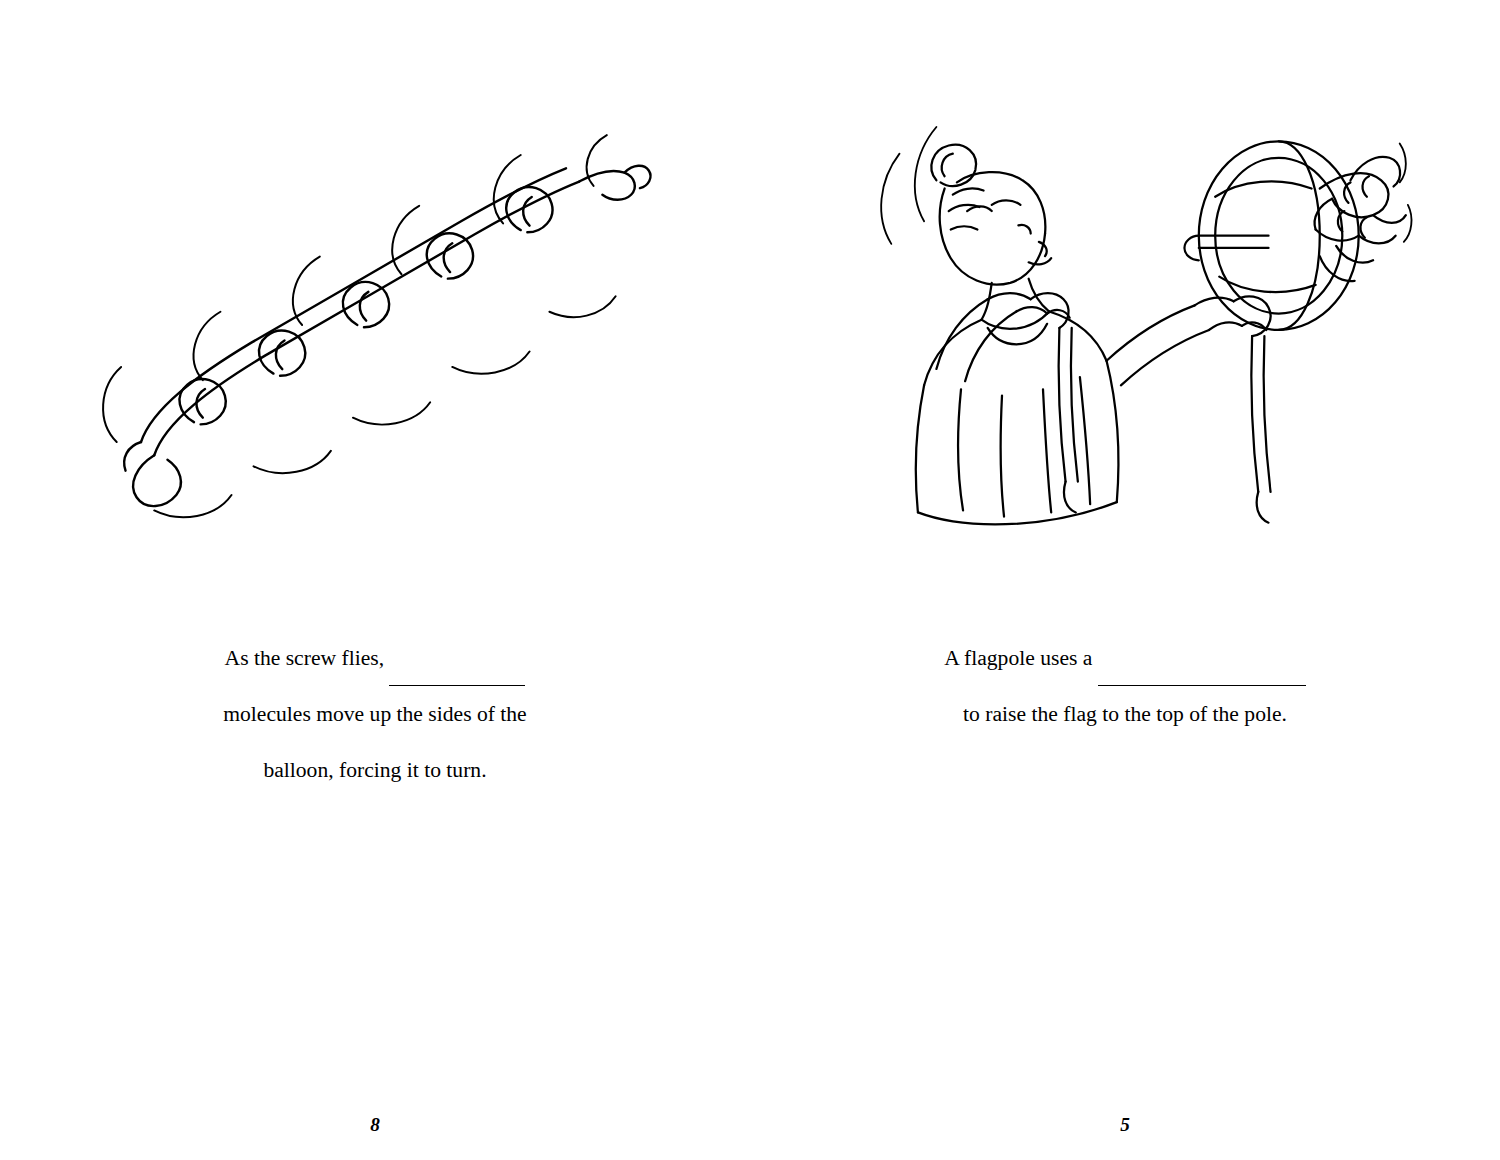As the screw flies, molecules move up the sides of the balloon, forcing it to turn.
8
A flagpole uses a to raise the flag to the top of the pole.
5